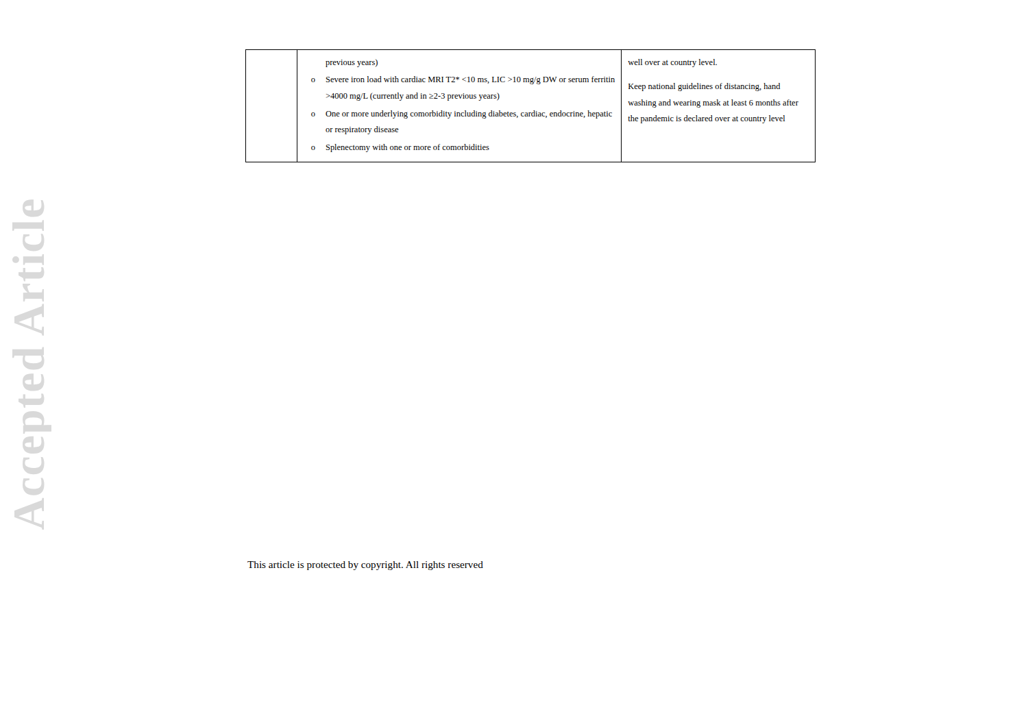Accepted Article
| | previous years) Severe iron load with cardiac MRI T2* <10 ms, LIC >10 mg/g DW or serum ferritin >4000 mg/L (currently and in ≥2-3 previous years) One or more underlying comorbidity including diabetes, cardiac, endocrine, hepatic or respiratory disease Splenectomy with one or more of comorbidities | well over at country level. Keep national guidelines of distancing, hand washing and wearing mask at least 6 months after the pandemic is declared over at country level |
This article is protected by copyright. All rights reserved